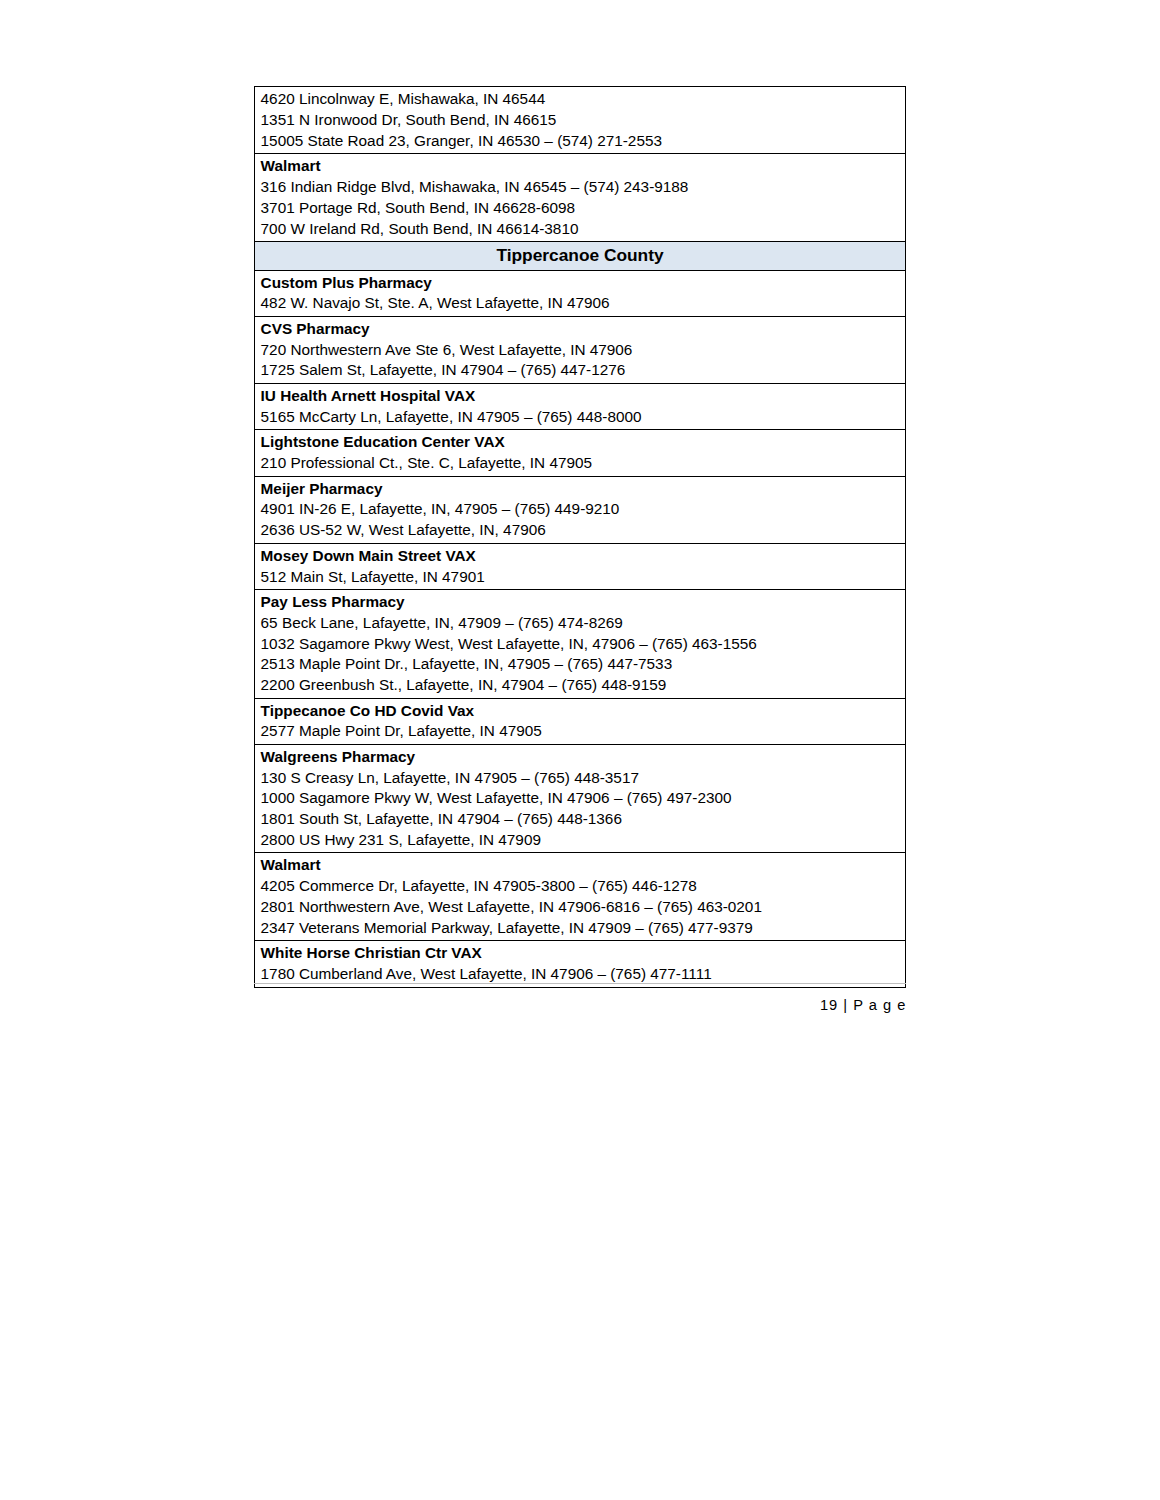| 4620 Lincolnway E, Mishawaka, IN 46544 1351 N Ironwood Dr, South Bend, IN 46615 15005 State Road 23, Granger, IN 46530 – (574) 271-2553 |
| Walmart 316 Indian Ridge Blvd, Mishawaka, IN 46545 – (574) 243-9188 3701 Portage Rd, South Bend, IN 46628-6098 700 W Ireland Rd, South Bend, IN 46614-3810 |
| Tippercanoe County |
| Custom Plus Pharmacy 482 W. Navajo St, Ste. A, West Lafayette, IN 47906 |
| CVS Pharmacy 720 Northwestern Ave Ste 6, West Lafayette, IN 47906 1725 Salem St, Lafayette, IN 47904 – (765) 447-1276 |
| IU Health Arnett Hospital VAX 5165 McCarty Ln, Lafayette, IN 47905 – (765) 448-8000 |
| Lightstone Education Center VAX 210 Professional Ct., Ste. C, Lafayette, IN 47905 |
| Meijer Pharmacy 4901 IN-26 E, Lafayette, IN, 47905 – (765) 449-9210 2636 US-52 W, West Lafayette, IN, 47906 |
| Mosey Down Main Street VAX 512 Main St, Lafayette, IN 47901 |
| Pay Less Pharmacy 65 Beck Lane, Lafayette, IN, 47909 – (765) 474-8269 1032 Sagamore Pkwy West, West Lafayette, IN, 47906 – (765) 463-1556 2513 Maple Point Dr., Lafayette, IN, 47905 – (765) 447-7533 2200 Greenbush St., Lafayette, IN, 47904 – (765) 448-9159 |
| Tippecanoe Co HD Covid Vax 2577 Maple Point Dr, Lafayette, IN 47905 |
| Walgreens Pharmacy 130 S Creasy Ln, Lafayette, IN 47905 – (765) 448-3517 1000 Sagamore Pkwy W, West Lafayette, IN 47906 – (765) 497-2300 1801 South St, Lafayette, IN 47904 – (765) 448-1366 2800 US Hwy 231 S, Lafayette, IN 47909 |
| Walmart 4205 Commerce Dr, Lafayette, IN 47905-3800 – (765) 446-1278 2801 Northwestern Ave, West Lafayette, IN 47906-6816 – (765) 463-0201 2347 Veterans Memorial Parkway, Lafayette, IN 47909 – (765) 477-9379 |
| White Horse Christian Ctr VAX 1780 Cumberland Ave, West Lafayette, IN 47906 – (765) 477-1111 |
19 | P a g e